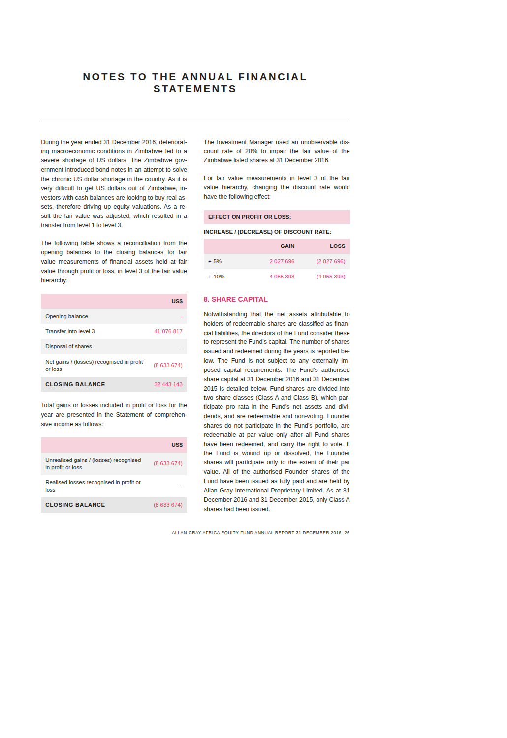NOTES TO THE ANNUAL FINANCIAL STATEMENTS
During the year ended 31 December 2016, deteriorating macroeconomic conditions in Zimbabwe led to a severe shortage of US dollars. The Zimbabwe government introduced bond notes in an attempt to solve the chronic US dollar shortage in the country. As it is very difficult to get US dollars out of Zimbabwe, investors with cash balances are looking to buy real assets, therefore driving up equity valuations. As a result the fair value was adjusted, which resulted in a transfer from level 1 to level 3.
The following table shows a reconcilliation from the opening balances to the closing balances for fair value measurements of financial assets held at fair value through profit or loss, in level 3 of the fair value hierarchy:
| | US$ |
| --- | --- |
| Opening balance | - |
| Transfer into level 3 | 41 076 817 |
| Disposal of shares | - |
| Net gains / (losses) recognised in profit or loss | (8 633 674) |
| CLOSING BALANCE | 32 443 143 |
Total gains or losses included in profit or loss for the year are presented in the Statement of comprehensive income as follows:
| | US$ |
| --- | --- |
| Unrealised gains / (losses) recognised in profit or loss | (8 633 674) |
| Realised losses recognised in profit or loss | - |
| CLOSING BALANCE | (8 633 674) |
The Investment Manager used an unobservable discount rate of 20% to impair the fair value of the Zimbabwe listed shares at 31 December 2016.
For fair value measurements in level 3 of the fair value hierarchy, changing the discount rate would have the following effect:
EFFECT ON PROFIT OR LOSS:
INCREASE / (DECREASE) OF DISCOUNT RATE:
| | GAIN | LOSS |
| --- | --- | --- |
| +-5% | 2 027 696 | (2 027 696) |
| +-10% | 4 055 393 | (4 055 393) |
8. SHARE CAPITAL
Notwithstanding that the net assets attributable to holders of redeemable shares are classified as financial liabilities, the directors of the Fund consider these to represent the Fund's capital. The number of shares issued and redeemed during the years is reported below. The Fund is not subject to any externally imposed capital requirements. The Fund's authorised share capital at 31 December 2016 and 31 December 2015 is detailed below. Fund shares are divided into two share classes (Class A and Class B), which participate pro rata in the Fund's net assets and dividends, and are redeemable and non-voting. Founder shares do not participate in the Fund's portfolio, are redeemable at par value only after all Fund shares have been redeemed, and carry the right to vote. If the Fund is wound up or dissolved, the Founder shares will participate only to the extent of their par value. All of the authorised Founder shares of the Fund have been issued as fully paid and are held by Allan Gray International Proprietary Limited. As at 31 December 2016 and 31 December 2015, only Class A shares had been issued.
ALLAN GRAY AFRICA EQUITY FUND ANNUAL REPORT 31 DECEMBER 2016 26